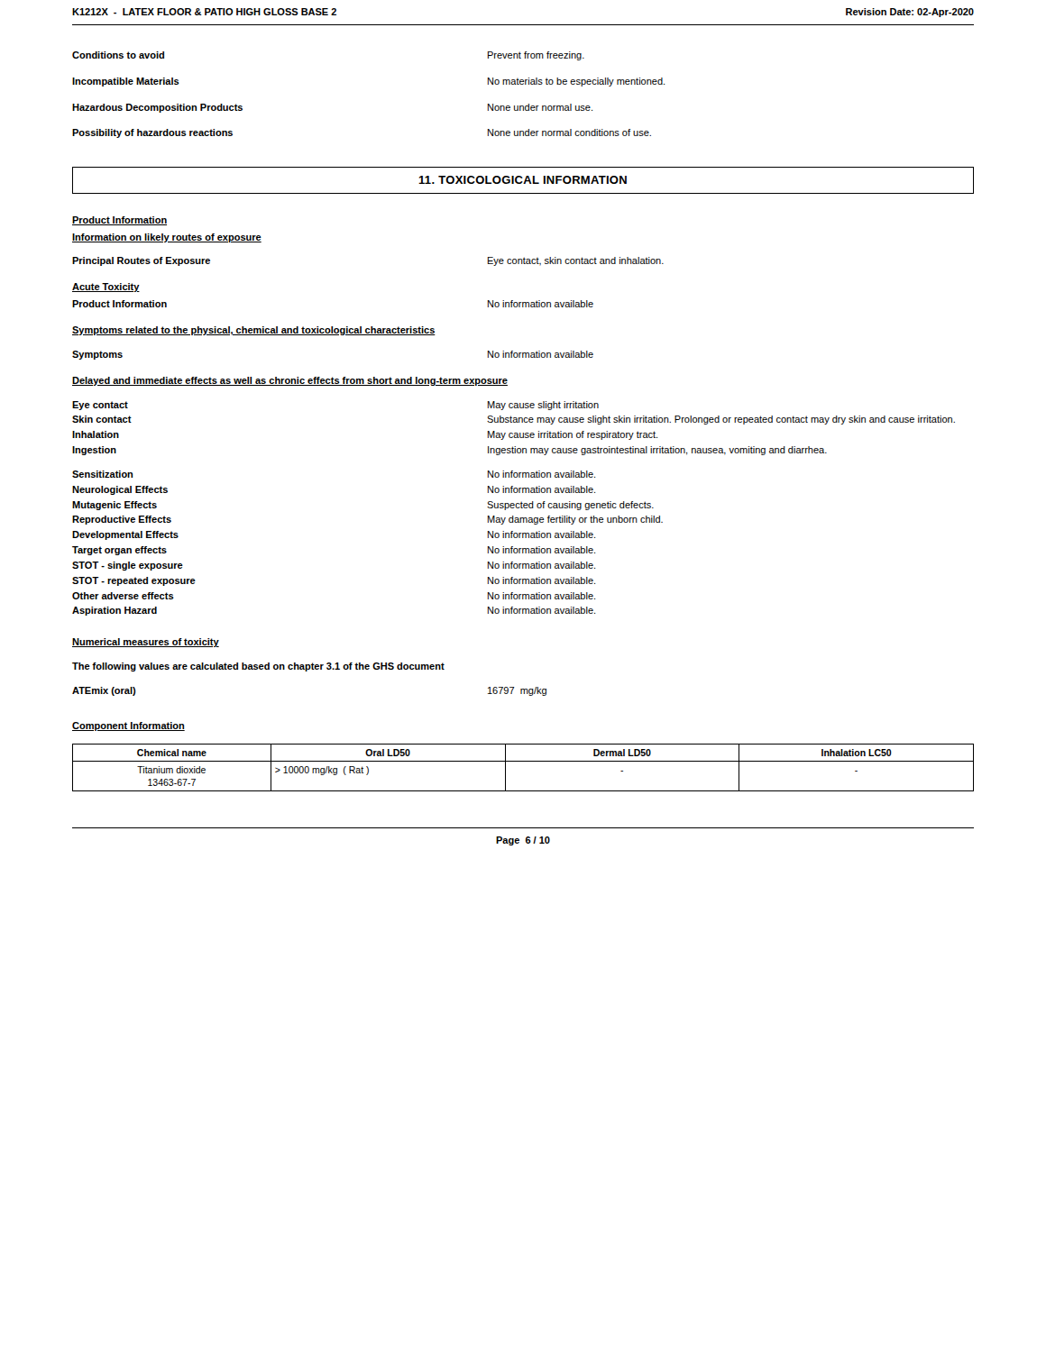K1212X - LATEX FLOOR & PATIO HIGH GLOSS BASE 2
Revision Date: 02-Apr-2020
Conditions to avoid
Prevent from freezing.
Incompatible Materials
No materials to be especially mentioned.
Hazardous Decomposition Products
None under normal use.
Possibility of hazardous reactions
None under normal conditions of use.
11. TOXICOLOGICAL INFORMATION
Product Information
Information on likely routes of exposure
Principal Routes of Exposure
Eye contact, skin contact and inhalation.
Acute Toxicity
Product Information
No information available
Symptoms related to the physical, chemical and toxicological characteristics
Symptoms
No information available
Delayed and immediate effects as well as chronic effects from short and long-term exposure
Eye contact
May cause slight irritation
Skin contact
Substance may cause slight skin irritation. Prolonged or repeated contact may dry skin and cause irritation.
Inhalation
May cause irritation of respiratory tract.
Ingestion
Ingestion may cause gastrointestinal irritation, nausea, vomiting and diarrhea.
Sensitization
No information available.
Neurological Effects
No information available.
Mutagenic Effects
Suspected of causing genetic defects.
Reproductive Effects
May damage fertility or the unborn child.
Developmental Effects
No information available.
Target organ effects
No information available.
STOT - single exposure
No information available.
STOT - repeated exposure
No information available.
Other adverse effects
No information available.
Aspiration Hazard
No information available.
Numerical measures of toxicity
The following values are calculated based on chapter 3.1 of the GHS document
ATEmix (oral)
16797 mg/kg
Component Information
| Chemical name | Oral LD50 | Dermal LD50 | Inhalation LC50 |
| --- | --- | --- | --- |
| Titanium dioxide 13463-67-7 | > 10000 mg/kg ( Rat ) | - | - |
Page 6 / 10